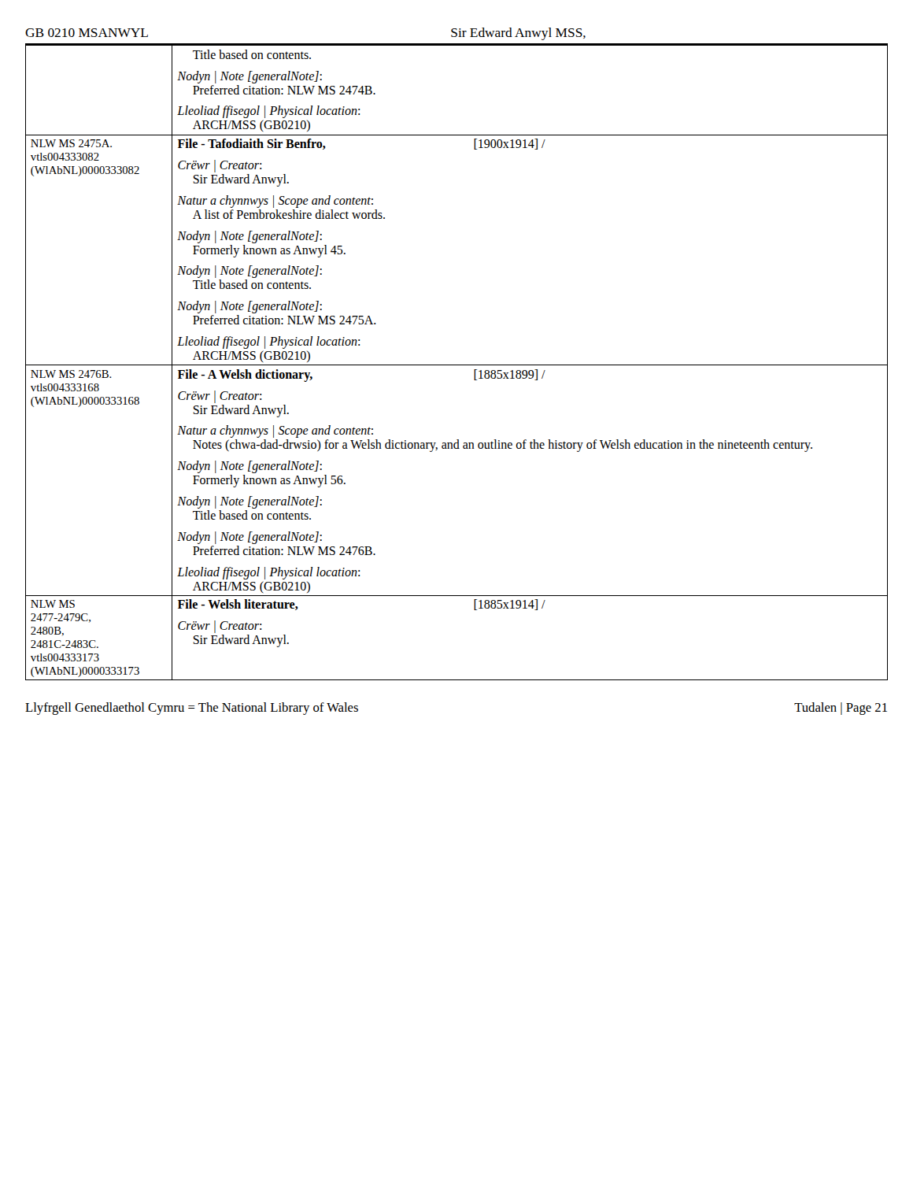GB 0210 MSANWYL
Sir Edward Anwyl MSS,
| | Title based on contents. Nodyn / Note [generalNote] : Preferred citation: NLW MS 2474B. Lleoliad ffisegol / Physical location : ARCH/MSS (GB0210) |
| NLW MS 2475A. vtls004333082 (WlAbNL)0000333082 | File - Tafodiaith Sir Benfro, [1900x1914] / Crëwr / Creator : Sir Edward Anwyl. Natur a chynnwys / Scope and content : A list of Pembrokeshire dialect words. Nodyn / Note [generalNote] : Formerly known as Anwyl 45. Nodyn / Note [generalNote] : Title based on contents. Nodyn / Note [generalNote] : Preferred citation: NLW MS 2475A. Lleoliad ffisegol / Physical location : ARCH/MSS (GB0210) |
| NLW MS 2476B. vtls004333168 (WlAbNL)0000333168 | File - A Welsh dictionary, [1885x1899] / Crëwr / Creator : Sir Edward Anwyl. Natur a chynnwys / Scope and content : Notes (chwa-dad-drwsio) for a Welsh dictionary, and an outline of the history of Welsh education in the nineteenth century. Nodyn / Note [generalNote] : Formerly known as Anwyl 56. Nodyn / Note [generalNote] : Title based on contents. Nodyn / Note [generalNote] : Preferred citation: NLW MS 2476B. Lleoliad ffisegol / Physical location : ARCH/MSS (GB0210) |
| NLW MS 2477-2479C, 2480B, 2481C-2483C. vtls004333173 (WlAbNL)0000333173 | File - Welsh literature, [1885x1914] / Crëwr / Creator : Sir Edward Anwyl. |
Llyfrgell Genedlaethol Cymru = The National Library of Wales
Tudalen | Page 21